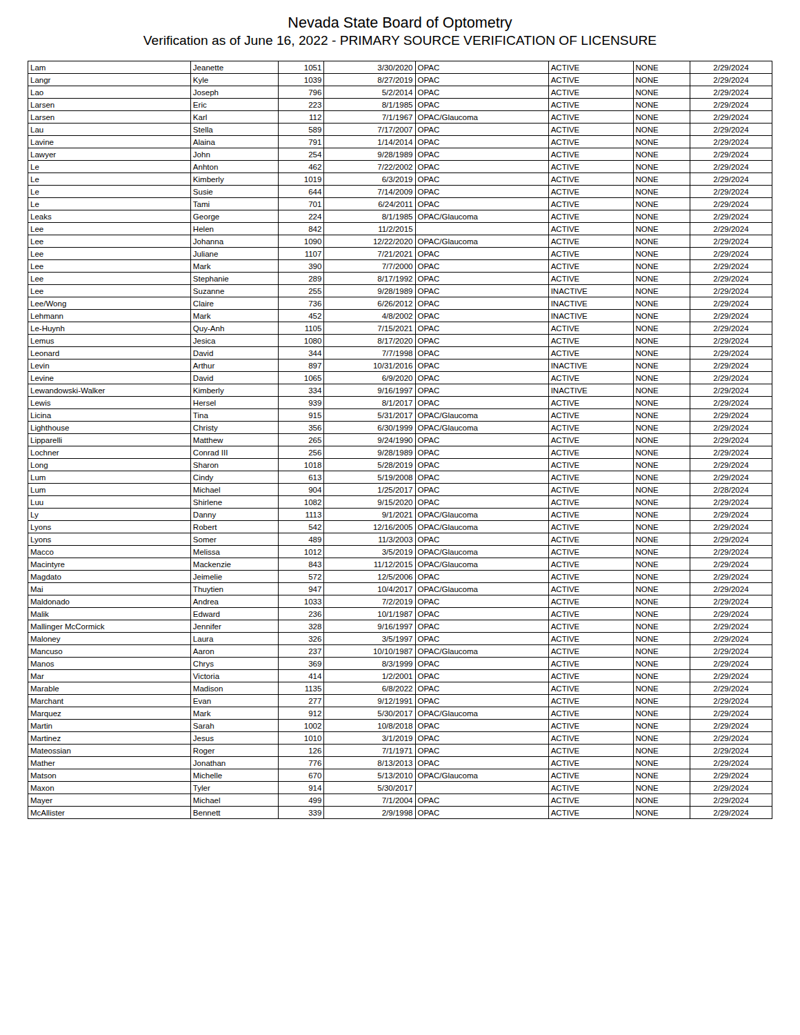Nevada State Board of Optometry
Verification as of June 16, 2022 - PRIMARY SOURCE VERIFICATION OF LICENSURE
| Lam | Jeanette | 1051 | 3/30/2020 | OPAC | ACTIVE | NONE | 2/29/2024 |
| Langr | Kyle | 1039 | 8/27/2019 | OPAC | ACTIVE | NONE | 2/29/2024 |
| Lao | Joseph | 796 | 5/2/2014 | OPAC | ACTIVE | NONE | 2/29/2024 |
| Larsen | Eric | 223 | 8/1/1985 | OPAC | ACTIVE | NONE | 2/29/2024 |
| Larsen | Karl | 112 | 7/1/1967 | OPAC/Glaucoma | ACTIVE | NONE | 2/29/2024 |
| Lau | Stella | 589 | 7/17/2007 | OPAC | ACTIVE | NONE | 2/29/2024 |
| Lavine | Alaina | 791 | 1/14/2014 | OPAC | ACTIVE | NONE | 2/29/2024 |
| Lawyer | John | 254 | 9/28/1989 | OPAC | ACTIVE | NONE | 2/29/2024 |
| Le | Anhton | 462 | 7/22/2002 | OPAC | ACTIVE | NONE | 2/29/2024 |
| Le | Kimberly | 1019 | 6/3/2019 | OPAC | ACTIVE | NONE | 2/29/2024 |
| Le | Susie | 644 | 7/14/2009 | OPAC | ACTIVE | NONE | 2/29/2024 |
| Le | Tami | 701 | 6/24/2011 | OPAC | ACTIVE | NONE | 2/29/2024 |
| Leaks | George | 224 | 8/1/1985 | OPAC/Glaucoma | ACTIVE | NONE | 2/29/2024 |
| Lee | Helen | 842 | 11/2/2015 | | ACTIVE | NONE | 2/29/2024 |
| Lee | Johanna | 1090 | 12/22/2020 | OPAC/Glaucoma | ACTIVE | NONE | 2/29/2024 |
| Lee | Juliane | 1107 | 7/21/2021 | OPAC | ACTIVE | NONE | 2/29/2024 |
| Lee | Mark | 390 | 7/7/2000 | OPAC | ACTIVE | NONE | 2/29/2024 |
| Lee | Stephanie | 289 | 8/17/1992 | OPAC | ACTIVE | NONE | 2/29/2024 |
| Lee | Suzanne | 255 | 9/28/1989 | OPAC | INACTIVE | NONE | 2/29/2024 |
| Lee/Wong | Claire | 736 | 6/26/2012 | OPAC | INACTIVE | NONE | 2/29/2024 |
| Lehmann | Mark | 452 | 4/8/2002 | OPAC | INACTIVE | NONE | 2/29/2024 |
| Le-Huynh | Quy-Anh | 1105 | 7/15/2021 | OPAC | ACTIVE | NONE | 2/29/2024 |
| Lemus | Jesica | 1080 | 8/17/2020 | OPAC | ACTIVE | NONE | 2/29/2024 |
| Leonard | David | 344 | 7/7/1998 | OPAC | ACTIVE | NONE | 2/29/2024 |
| Levin | Arthur | 897 | 10/31/2016 | OPAC | INACTIVE | NONE | 2/29/2024 |
| Levine | David | 1065 | 6/9/2020 | OPAC | ACTIVE | NONE | 2/29/2024 |
| Lewandowski-Walker | Kimberly | 334 | 9/16/1997 | OPAC | INACTIVE | NONE | 2/29/2024 |
| Lewis | Hersel | 939 | 8/1/2017 | OPAC | ACTIVE | NONE | 2/29/2024 |
| Licina | Tina | 915 | 5/31/2017 | OPAC/Glaucoma | ACTIVE | NONE | 2/29/2024 |
| Lighthouse | Christy | 356 | 6/30/1999 | OPAC/Glaucoma | ACTIVE | NONE | 2/29/2024 |
| Lipparelli | Matthew | 265 | 9/24/1990 | OPAC | ACTIVE | NONE | 2/29/2024 |
| Lochner | Conrad III | 256 | 9/28/1989 | OPAC | ACTIVE | NONE | 2/29/2024 |
| Long | Sharon | 1018 | 5/28/2019 | OPAC | ACTIVE | NONE | 2/29/2024 |
| Lum | Cindy | 613 | 5/19/2008 | OPAC | ACTIVE | NONE | 2/29/2024 |
| Lum | Michael | 904 | 1/25/2017 | OPAC | ACTIVE | NONE | 2/28/2024 |
| Luu | Shirlene | 1082 | 9/15/2020 | OPAC | ACTIVE | NONE | 2/29/2024 |
| Ly | Danny | 1113 | 9/1/2021 | OPAC/Glaucoma | ACTIVE | NONE | 2/29/2024 |
| Lyons | Robert | 542 | 12/16/2005 | OPAC/Glaucoma | ACTIVE | NONE | 2/29/2024 |
| Lyons | Somer | 489 | 11/3/2003 | OPAC | ACTIVE | NONE | 2/29/2024 |
| Macco | Melissa | 1012 | 3/5/2019 | OPAC/Glaucoma | ACTIVE | NONE | 2/29/2024 |
| Macintyre | Mackenzie | 843 | 11/12/2015 | OPAC/Glaucoma | ACTIVE | NONE | 2/29/2024 |
| Magdato | Jeimelie | 572 | 12/5/2006 | OPAC | ACTIVE | NONE | 2/29/2024 |
| Mai | Thuytien | 947 | 10/4/2017 | OPAC/Glaucoma | ACTIVE | NONE | 2/29/2024 |
| Maldonado | Andrea | 1033 | 7/2/2019 | OPAC | ACTIVE | NONE | 2/29/2024 |
| Malik | Edward | 236 | 10/1/1987 | OPAC | ACTIVE | NONE | 2/29/2024 |
| Mallinger McCormick | Jennifer | 328 | 9/16/1997 | OPAC | ACTIVE | NONE | 2/29/2024 |
| Maloney | Laura | 326 | 3/5/1997 | OPAC | ACTIVE | NONE | 2/29/2024 |
| Mancuso | Aaron | 237 | 10/10/1987 | OPAC/Glaucoma | ACTIVE | NONE | 2/29/2024 |
| Manos | Chrys | 369 | 8/3/1999 | OPAC | ACTIVE | NONE | 2/29/2024 |
| Mar | Victoria | 414 | 1/2/2001 | OPAC | ACTIVE | NONE | 2/29/2024 |
| Marable | Madison | 1135 | 6/8/2022 | OPAC | ACTIVE | NONE | 2/29/2024 |
| Marchant | Evan | 277 | 9/12/1991 | OPAC | ACTIVE | NONE | 2/29/2024 |
| Marquez | Mark | 912 | 5/30/2017 | OPAC/Glaucoma | ACTIVE | NONE | 2/29/2024 |
| Martin | Sarah | 1002 | 10/8/2018 | OPAC | ACTIVE | NONE | 2/29/2024 |
| Martinez | Jesus | 1010 | 3/1/2019 | OPAC | ACTIVE | NONE | 2/29/2024 |
| Mateossian | Roger | 126 | 7/1/1971 | OPAC | ACTIVE | NONE | 2/29/2024 |
| Mather | Jonathan | 776 | 8/13/2013 | OPAC | ACTIVE | NONE | 2/29/2024 |
| Matson | Michelle | 670 | 5/13/2010 | OPAC/Glaucoma | ACTIVE | NONE | 2/29/2024 |
| Maxon | Tyler | 914 | 5/30/2017 | | ACTIVE | NONE | 2/29/2024 |
| Mayer | Michael | 499 | 7/1/2004 | OPAC | ACTIVE | NONE | 2/29/2024 |
| McAllister | Bennett | 339 | 2/9/1998 | OPAC | ACTIVE | NONE | 2/29/2024 |